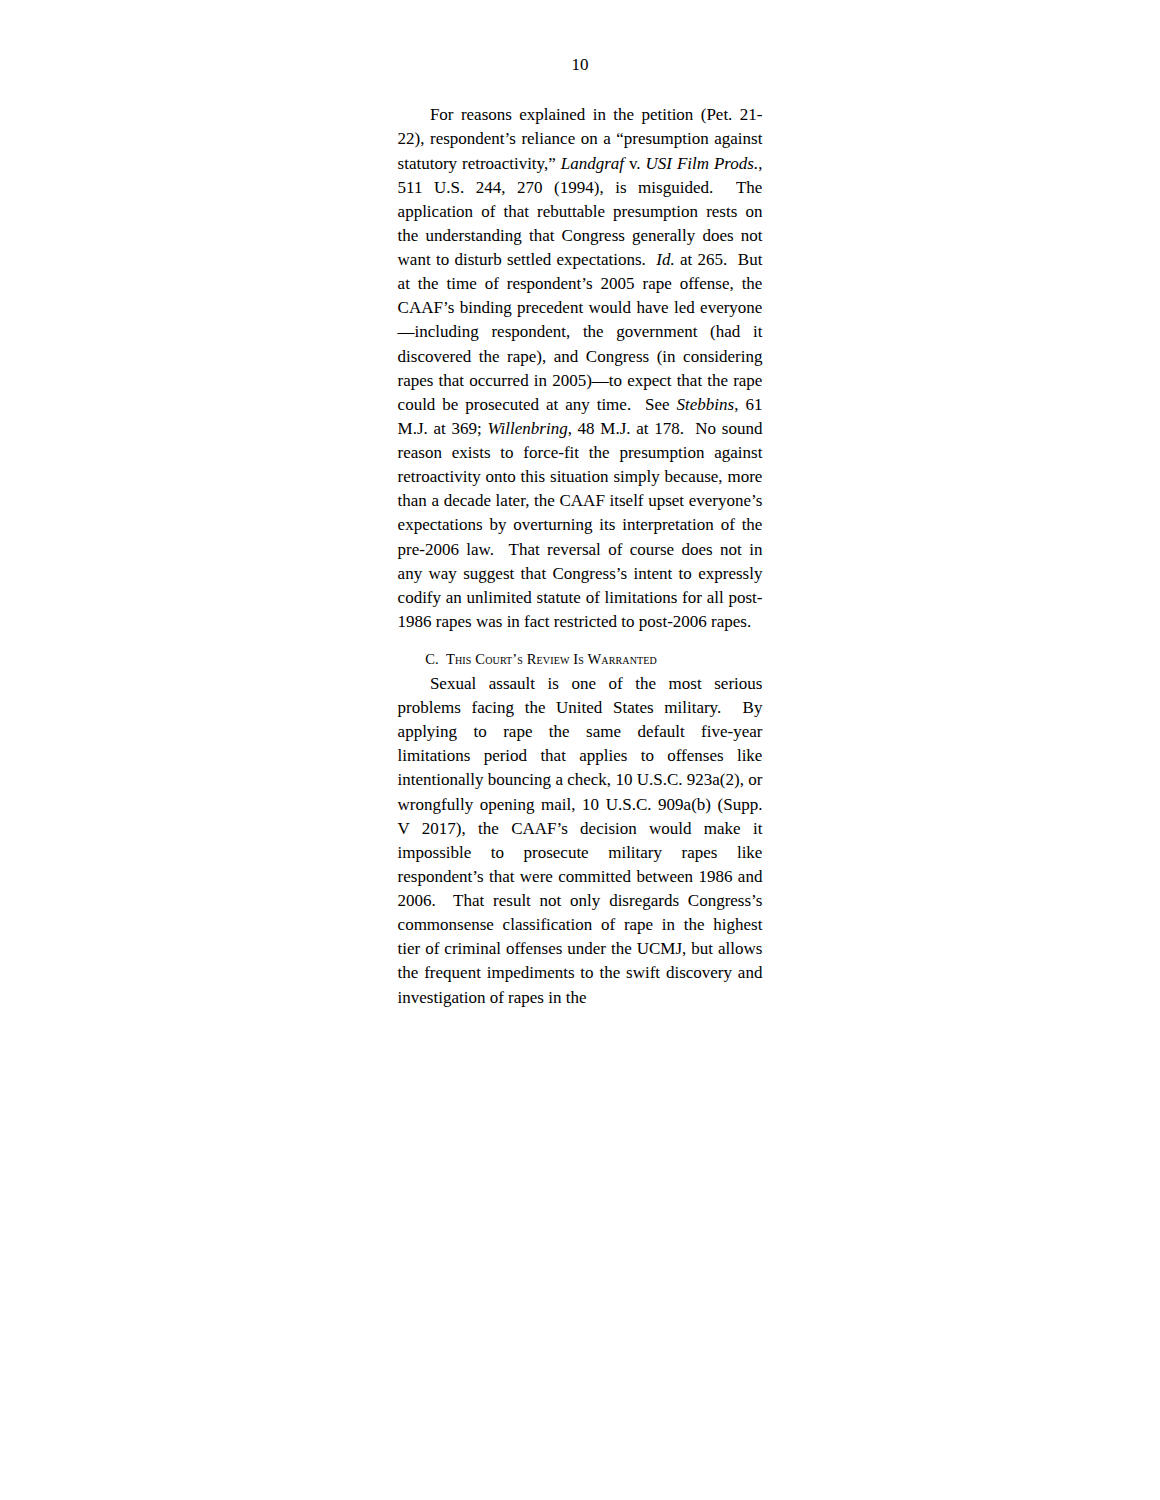10
For reasons explained in the petition (Pet. 21-22), respondent’s reliance on a “presumption against statutory retroactivity,” Landgraf v. USI Film Prods., 511 U.S. 244, 270 (1994), is misguided. The application of that rebuttable presumption rests on the understanding that Congress generally does not want to disturb settled expectations. Id. at 265. But at the time of respondent’s 2005 rape offense, the CAAF’s binding precedent would have led everyone—including respondent, the government (had it discovered the rape), and Congress (in considering rapes that occurred in 2005)—to expect that the rape could be prosecuted at any time. See Stebbins, 61 M.J. at 369; Willenbring, 48 M.J. at 178. No sound reason exists to force-fit the presumption against retroactivity onto this situation simply because, more than a decade later, the CAAF itself upset everyone’s expectations by overturning its interpretation of the pre-2006 law. That reversal of course does not in any way suggest that Congress’s intent to expressly codify an unlimited statute of limitations for all post-1986 rapes was in fact restricted to post-2006 rapes.
C. This Court’s Review Is Warranted
Sexual assault is one of the most serious problems facing the United States military. By applying to rape the same default five-year limitations period that applies to offenses like intentionally bouncing a check, 10 U.S.C. 923a(2), or wrongfully opening mail, 10 U.S.C. 909a(b) (Supp. V 2017), the CAAF’s decision would make it impossible to prosecute military rapes like respondent’s that were committed between 1986 and 2006. That result not only disregards Congress’s commonsense classification of rape in the highest tier of criminal offenses under the UCMJ, but allows the frequent impediments to the swift discovery and investigation of rapes in the